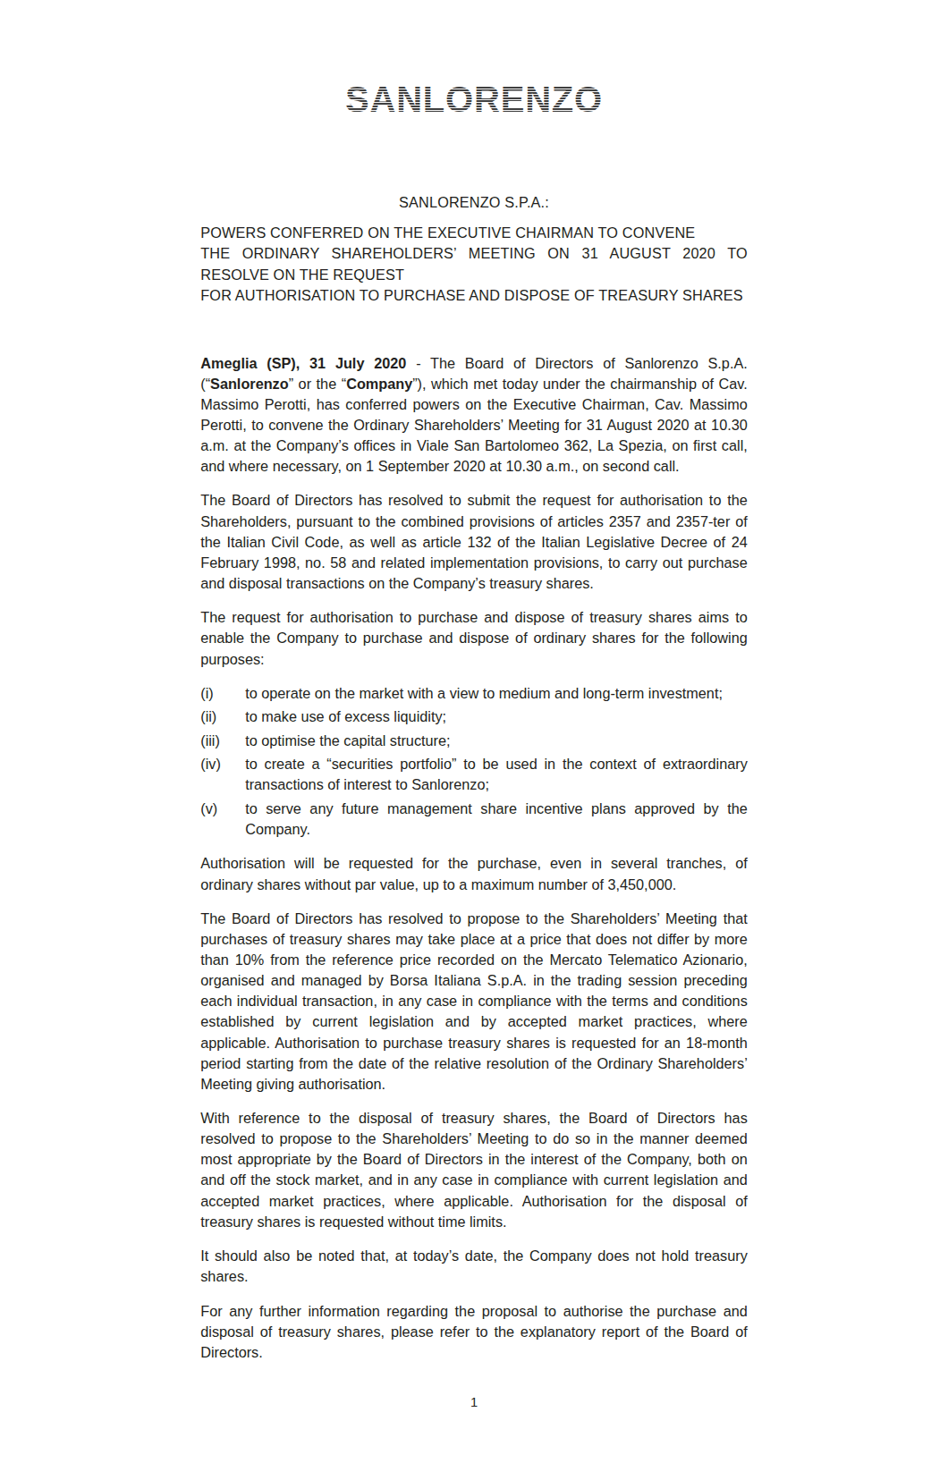SANLORENZO
SANLORENZO S.P.A.:
POWERS CONFERRED ON THE EXECUTIVE CHAIRMAN TO CONVENE
THE ORDINARY SHAREHOLDERS’ MEETING ON 31 AUGUST 2020 TO RESOLVE ON THE REQUEST
FOR AUTHORISATION TO PURCHASE AND DISPOSE OF TREASURY SHARES
Ameglia (SP), 31 July 2020 - The Board of Directors of Sanlorenzo S.p.A. (“Sanlorenzo” or the “Company”), which met today under the chairmanship of Cav. Massimo Perotti, has conferred powers on the Executive Chairman, Cav. Massimo Perotti, to convene the Ordinary Shareholders’ Meeting for 31 August 2020 at 10.30 a.m. at the Company’s offices in Viale San Bartolomeo 362, La Spezia, on first call, and where necessary, on 1 September 2020 at 10.30 a.m., on second call.
The Board of Directors has resolved to submit the request for authorisation to the Shareholders, pursuant to the combined provisions of articles 2357 and 2357-ter of the Italian Civil Code, as well as article 132 of the Italian Legislative Decree of 24 February 1998, no. 58 and related implementation provisions, to carry out purchase and disposal transactions on the Company’s treasury shares.
The request for authorisation to purchase and dispose of treasury shares aims to enable the Company to purchase and dispose of ordinary shares for the following purposes:
(i) to operate on the market with a view to medium and long-term investment;
(ii) to make use of excess liquidity;
(iii) to optimise the capital structure;
(iv) to create a “securities portfolio” to be used in the context of extraordinary transactions of interest to Sanlorenzo;
(v) to serve any future management share incentive plans approved by the Company.
Authorisation will be requested for the purchase, even in several tranches, of ordinary shares without par value, up to a maximum number of 3,450,000.
The Board of Directors has resolved to propose to the Shareholders’ Meeting that purchases of treasury shares may take place at a price that does not differ by more than 10% from the reference price recorded on the Mercato Telematico Azionario, organised and managed by Borsa Italiana S.p.A. in the trading session preceding each individual transaction, in any case in compliance with the terms and conditions established by current legislation and by accepted market practices, where applicable. Authorisation to purchase treasury shares is requested for an 18-month period starting from the date of the relative resolution of the Ordinary Shareholders’ Meeting giving authorisation.
With reference to the disposal of treasury shares, the Board of Directors has resolved to propose to the Shareholders’ Meeting to do so in the manner deemed most appropriate by the Board of Directors in the interest of the Company, both on and off the stock market, and in any case in compliance with current legislation and accepted market practices, where applicable. Authorisation for the disposal of treasury shares is requested without time limits.
It should also be noted that, at today’s date, the Company does not hold treasury shares.
For any further information regarding the proposal to authorise the purchase and disposal of treasury shares, please refer to the explanatory report of the Board of Directors.
1